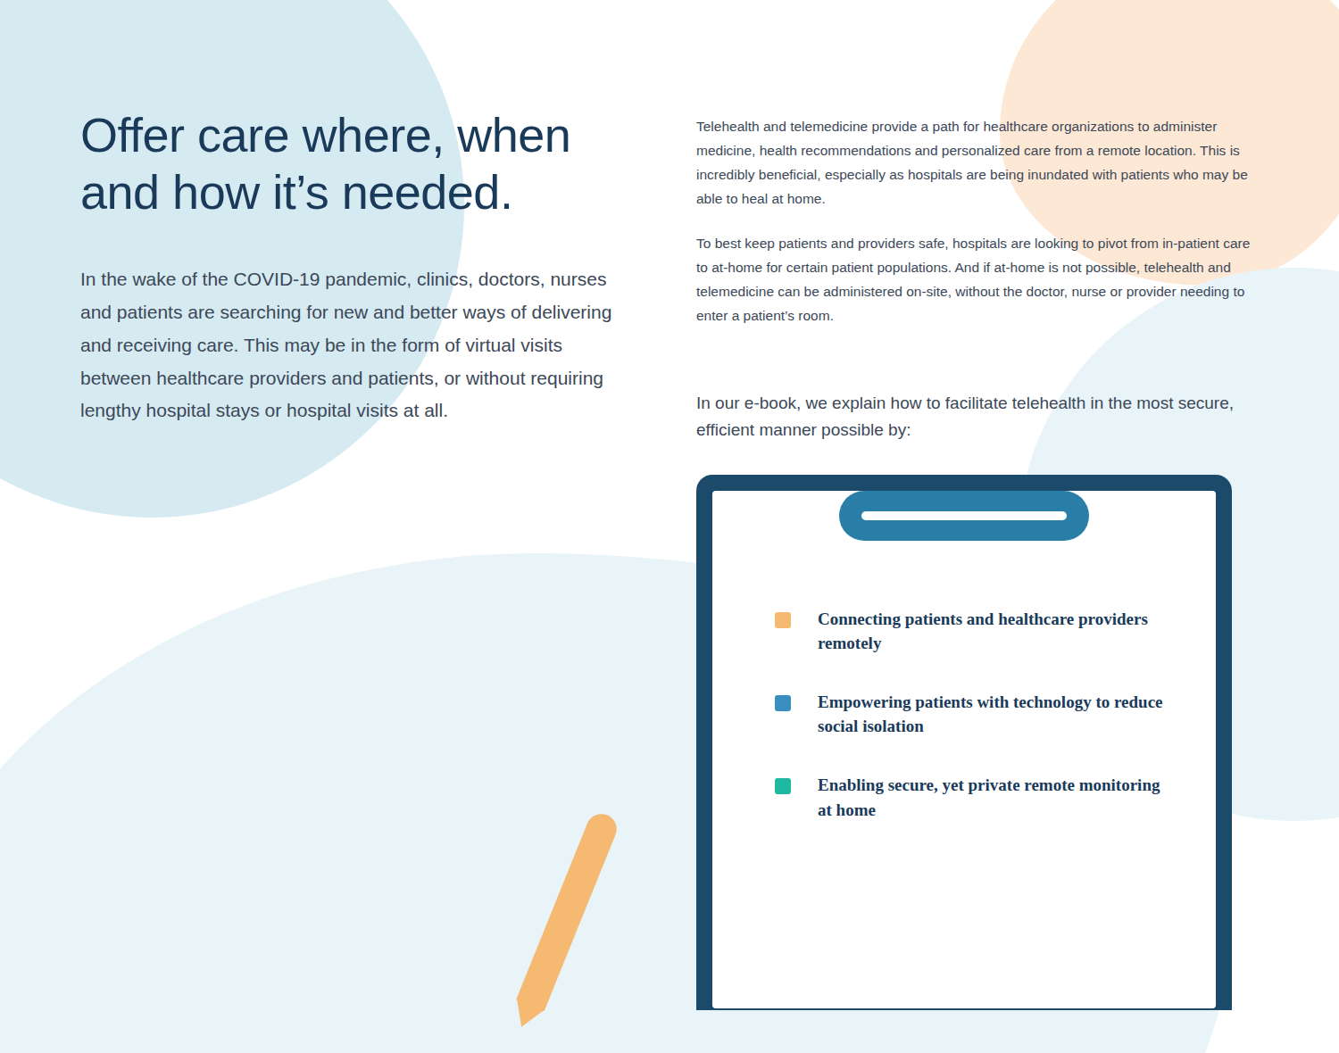Offer care where, when and how it’s needed.
In the wake of the COVID-19 pandemic, clinics, doctors, nurses and patients are searching for new and better ways of delivering and receiving care. This may be in the form of virtual visits between healthcare providers and patients, or without requiring lengthy hospital stays or hospital visits at all.
Telehealth and telemedicine provide a path for healthcare organizations to administer medicine, health recommendations and personalized care from a remote location. This is incredibly beneficial, especially as hospitals are being inundated with patients who may be able to heal at home.
To best keep patients and providers safe, hospitals are looking to pivot from in-patient care to at-home for certain patient populations. And if at-home is not possible, telehealth and telemedicine can be administered on-site, without the doctor, nurse or provider needing to enter a patient’s room.
In our e-book, we explain how to facilitate telehealth in the most secure, efficient manner possible by:
Connecting patients and healthcare providers remotely
Empowering patients with technology to reduce social isolation
Enabling secure, yet private remote monitoring at home